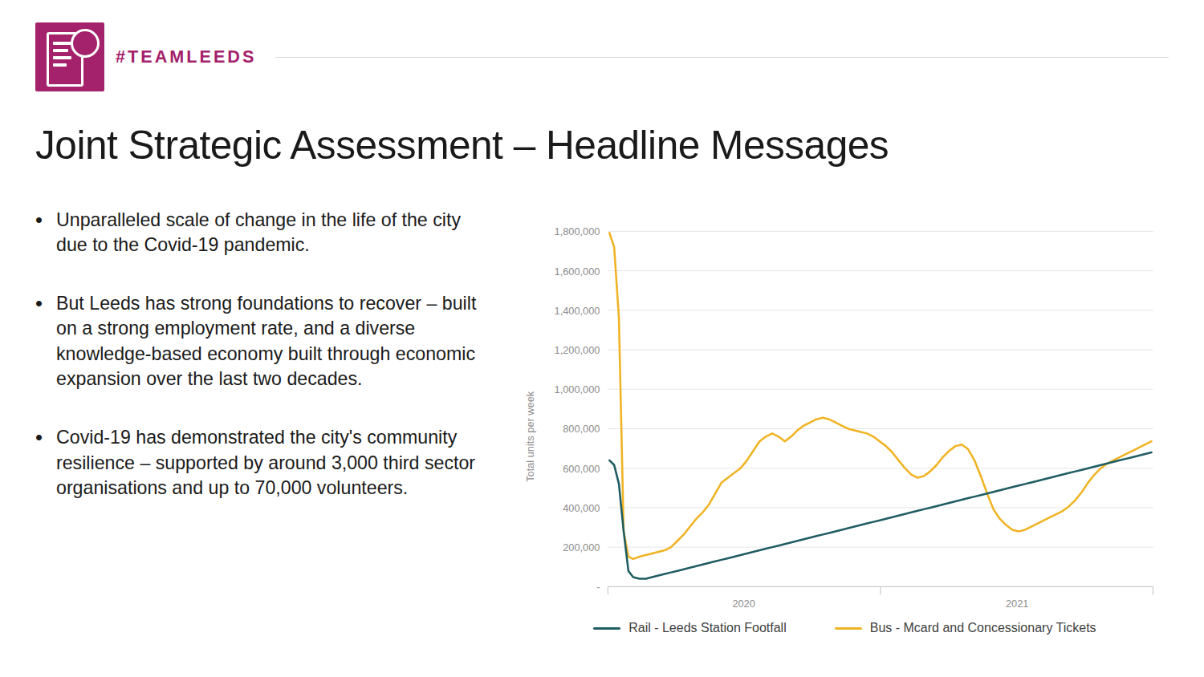#TEAMLEEDS
Joint Strategic Assessment – Headline Messages
Unparalleled scale of change in the life of the city due to the Covid-19 pandemic.
But Leeds has strong foundations to recover – built on a strong employment rate, and a diverse knowledge-based economy built through economic expansion over the last two decades.
Covid-19 has demonstrated the city's community resilience – supported by around 3,000 third sector organisations and up to 70,000 volunteers.
Total units per week – Rail Leeds Station Footfall and Bus Mcard and Concessionary Tickets, 2020–2021 Total units per week 1,800,000 1,600,000 1,400,000 1,200,000 1,000,000 800,000 600,000 400,000 200,000 - 2020 2021
Rail - Leeds Station Footfall Bus - Mcard and Concessionary Tickets